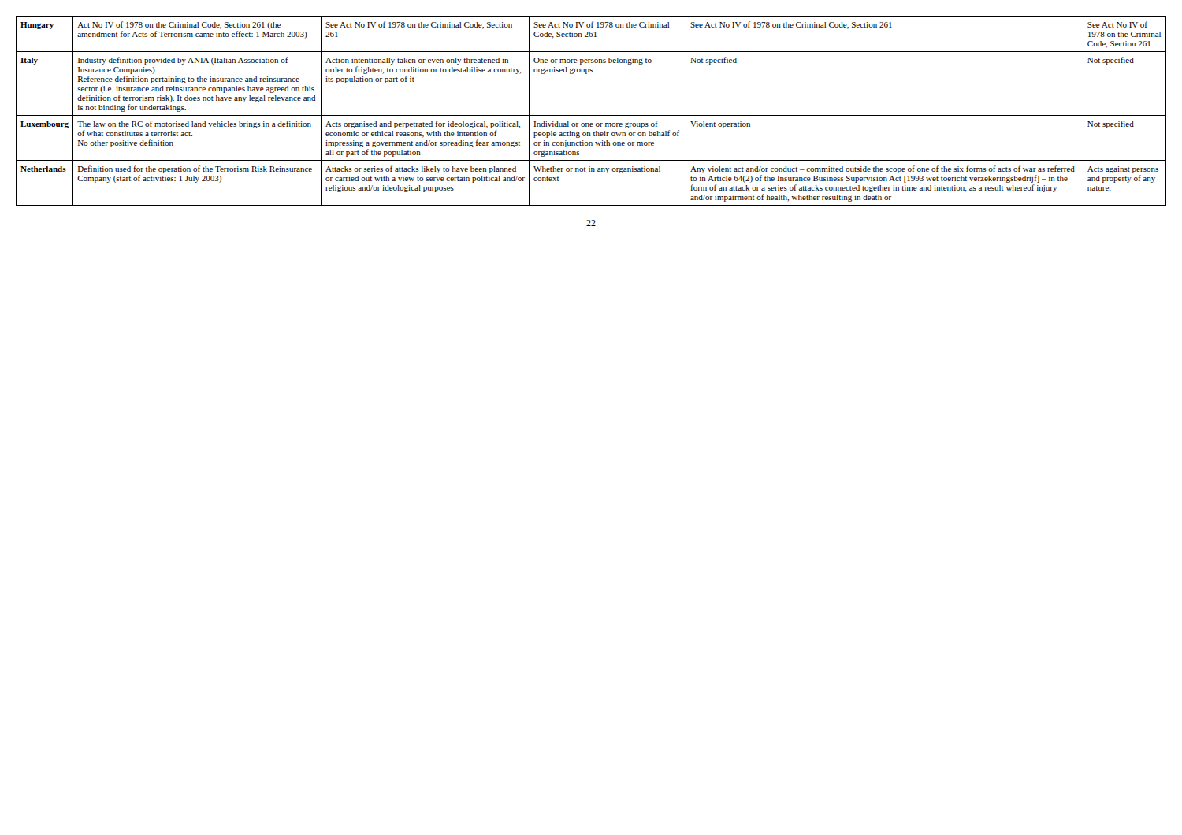| Hungary | Act No IV of 1978 on the Criminal Code, Section 261 (the amendment for Acts of Terrorism came into effect: 1 March 2003) | See Act No IV of 1978 on the Criminal Code, Section 261 | See Act No IV of 1978 on the Criminal Code, Section 261 | See Act No IV of 1978 on the Criminal Code, Section 261 | See Act No IV of 1978 on the Criminal Code, Section 261 |
| Italy | Industry definition provided by ANIA (Italian Association of Insurance Companies) Reference definition pertaining to the insurance and reinsurance sector (i.e. insurance and reinsurance companies have agreed on this definition of terrorism risk). It does not have any legal relevance and is not binding for undertakings. | Action intentionally taken or even only threatened in order to frighten, to condition or to destabilise a country, its population or part of it | One or more persons belonging to organised groups | Not specified | Not specified |
| Luxembourg | The law on the RC of motorised land vehicles brings in a definition of what constitutes a terrorist act. No other positive definition | Acts organised and perpetrated for ideological, political, economic or ethical reasons, with the intention of impressing a government and/or spreading fear amongst all or part of the population | Individual or one or more groups of people acting on their own or on behalf of or in conjunction with one or more organisations | Violent operation | Not specified |
| Netherlands | Definition used for the operation of the Terrorism Risk Reinsurance Company (start of activities: 1 July 2003) | Attacks or series of attacks likely to have been planned or carried out with a view to serve certain political and/or religious and/or ideological purposes | Whether or not in any organisational context | Any violent act and/or conduct – committed outside the scope of one of the six forms of acts of war as referred to in Article 64(2) of the Insurance Business Supervision Act [1993 wet toericht verzekeringsbedrijf] – in the form of an attack or a series of attacks connected together in time and intention, as a result whereof injury and/or impairment of health, whether resulting in death or | Acts against persons and property of any nature. |
22